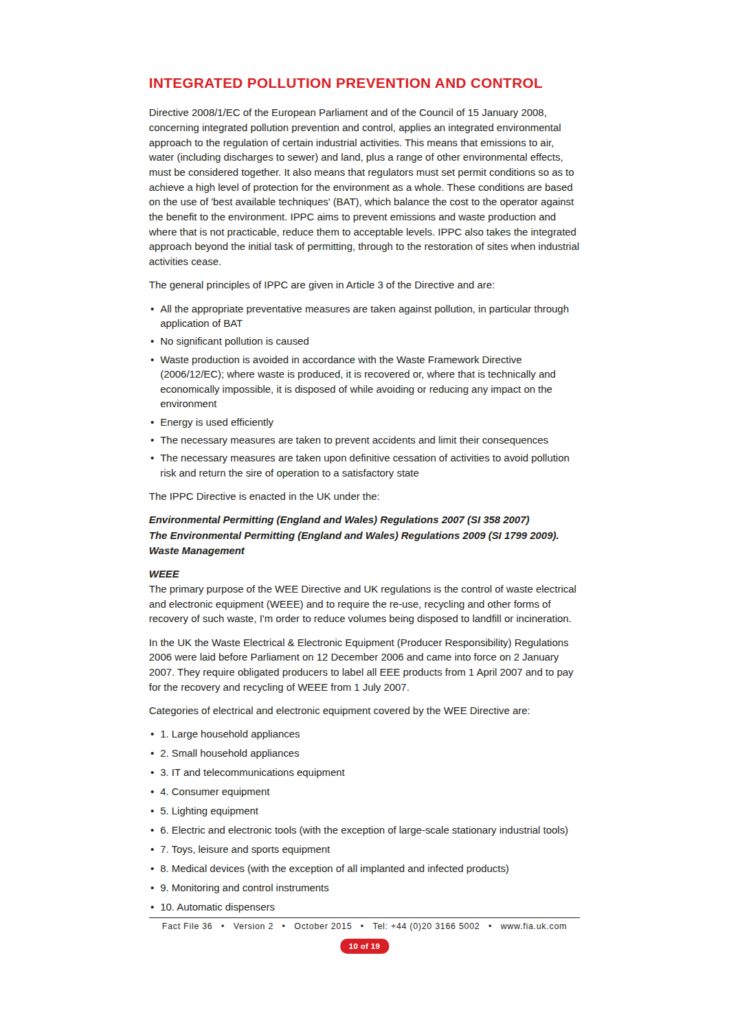Integrated Pollution Prevention and Control
Directive 2008/1/EC of the European Parliament and of the Council of 15 January 2008, concerning integrated pollution prevention and control, applies an integrated environmental approach to the regulation of certain industrial activities. This means that emissions to air, water (including discharges to sewer) and land, plus a range of other environmental effects, must be considered together. It also means that regulators must set permit conditions so as to achieve a high level of protection for the environment as a whole. These conditions are based on the use of 'best available techniques' (BAT), which balance the cost to the operator against the benefit to the environment. IPPC aims to prevent emissions and waste production and where that is not practicable, reduce them to acceptable levels. IPPC also takes the integrated approach beyond the initial task of permitting, through to the restoration of sites when industrial activities cease.
The general principles of IPPC are given in Article 3 of the Directive and are:
All the appropriate preventative measures are taken against pollution, in particular through application of BAT
No significant pollution is caused
Waste production is avoided in accordance with the Waste Framework Directive (2006/12/EC); where waste is produced, it is recovered or, where that is technically and economically impossible, it is disposed of while avoiding or reducing any impact on the environment
Energy is used efficiently
The necessary measures are taken to prevent accidents and limit their consequences
The necessary measures are taken upon definitive cessation of activities to avoid pollution risk and return the sire of operation to a satisfactory state
The IPPC Directive is enacted in the UK under the:
Environmental Permitting (England and Wales) Regulations 2007 (SI 358 2007)
The Environmental Permitting (England and Wales) Regulations 2009 (SI 1799 2009).
Waste Management
WEEE
The primary purpose of the WEE Directive and UK regulations is the control of waste electrical and electronic equipment (WEEE) and to require the re-use, recycling and other forms of recovery of such waste, I'm order to reduce volumes being disposed to landfill or incineration.
In the UK the Waste Electrical & Electronic Equipment (Producer Responsibility) Regulations 2006 were laid before Parliament on 12 December 2006 and came into force on 2 January 2007. They require obligated producers to label all EEE products from 1 April 2007 and to pay for the recovery and recycling of WEEE from 1 July 2007.
Categories of electrical and electronic equipment covered by the WEE Directive are:
1. Large household appliances
2. Small household appliances
3. IT and telecommunications equipment
4. Consumer equipment
5. Lighting equipment
6. Electric and electronic tools (with the exception of large-scale stationary industrial tools)
7. Toys, leisure and sports equipment
8. Medical devices (with the exception of all implanted and infected products)
9. Monitoring and control instruments
10. Automatic dispensers
Fact File 36 • Version 2 • October 2015 • Tel: +44 (0)20 3166 5002 • www.fia.uk.com
10 of 19